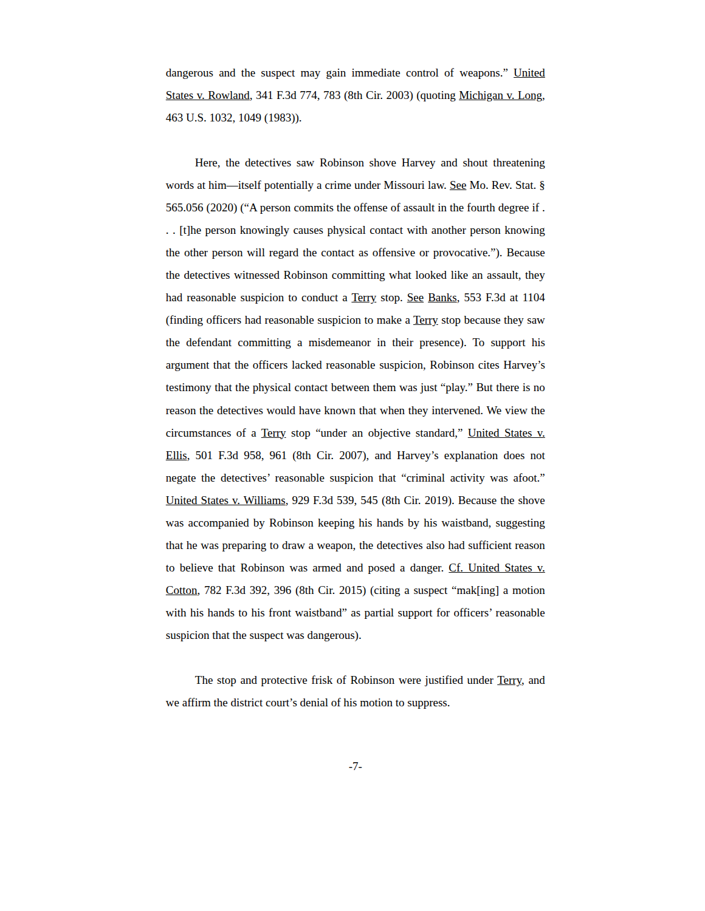dangerous and the suspect may gain immediate control of weapons.” United States v. Rowland, 341 F.3d 774, 783 (8th Cir. 2003) (quoting Michigan v. Long, 463 U.S. 1032, 1049 (1983)).
Here, the detectives saw Robinson shove Harvey and shout threatening words at him—itself potentially a crime under Missouri law. See Mo. Rev. Stat. § 565.056 (2020) (“A person commits the offense of assault in the fourth degree if . . . [t]he person knowingly causes physical contact with another person knowing the other person will regard the contact as offensive or provocative.”). Because the detectives witnessed Robinson committing what looked like an assault, they had reasonable suspicion to conduct a Terry stop. See Banks, 553 F.3d at 1104 (finding officers had reasonable suspicion to make a Terry stop because they saw the defendant committing a misdemeanor in their presence). To support his argument that the officers lacked reasonable suspicion, Robinson cites Harvey’s testimony that the physical contact between them was just “play.” But there is no reason the detectives would have known that when they intervened. We view the circumstances of a Terry stop “under an objective standard,” United States v. Ellis, 501 F.3d 958, 961 (8th Cir. 2007), and Harvey’s explanation does not negate the detectives’ reasonable suspicion that “criminal activity was afoot.” United States v. Williams, 929 F.3d 539, 545 (8th Cir. 2019). Because the shove was accompanied by Robinson keeping his hands by his waistband, suggesting that he was preparing to draw a weapon, the detectives also had sufficient reason to believe that Robinson was armed and posed a danger. Cf. United States v. Cotton, 782 F.3d 392, 396 (8th Cir. 2015) (citing a suspect “mak[ing] a motion with his hands to his front waistband” as partial support for officers’ reasonable suspicion that the suspect was dangerous).
The stop and protective frisk of Robinson were justified under Terry, and we affirm the district court’s denial of his motion to suppress.
-7-